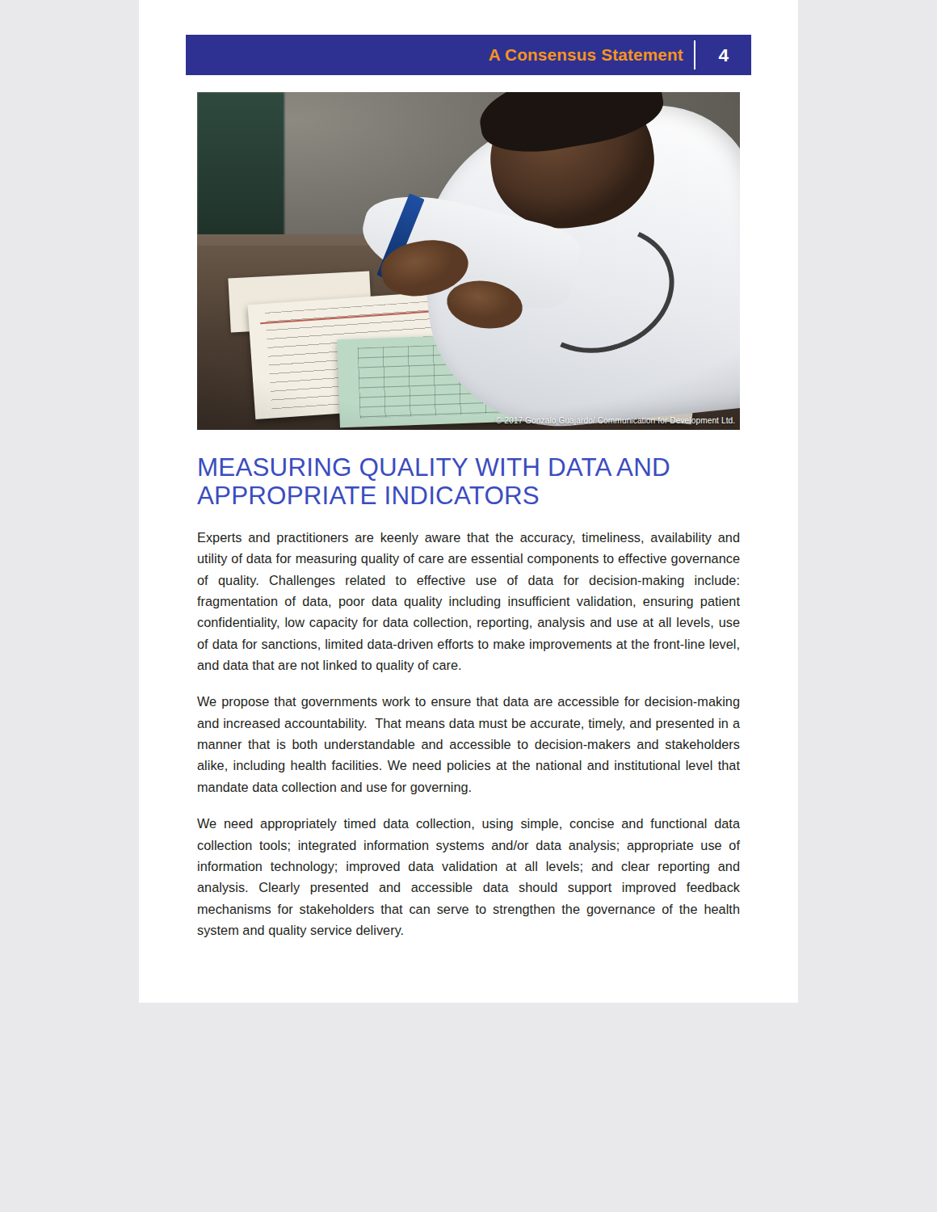A Consensus Statement
4
© 2017 Gonzalo Guajardo/ Communication for Development Ltd.
MEASURING QUALITY WITH DATA AND APPROPRIATE INDICATORS
Experts and practitioners are keenly aware that the accuracy, timeliness, availability and utility of data for measuring quality of care are essential components to effective governance of quality. Challenges related to effective use of data for decision-making include: fragmentation of data, poor data quality including insufficient validation, ensuring patient confidentiality, low capacity for data collection, reporting, analysis and use at all levels, use of data for sanctions, limited data-driven efforts to make improvements at the front-line level, and data that are not linked to quality of care.
We propose that governments work to ensure that data are accessible for decision-making and increased accountability. That means data must be accurate, timely, and presented in a manner that is both understandable and accessible to decision-makers and stakeholders alike, including health facilities. We need policies at the national and institutional level that mandate data collection and use for governing.
We need appropriately timed data collection, using simple, concise and functional data collection tools; integrated information systems and/or data analysis; appropriate use of information technology; improved data validation at all levels; and clear reporting and analysis. Clearly presented and accessible data should support improved feedback mechanisms for stakeholders that can serve to strengthen the governance of the health system and quality service delivery.